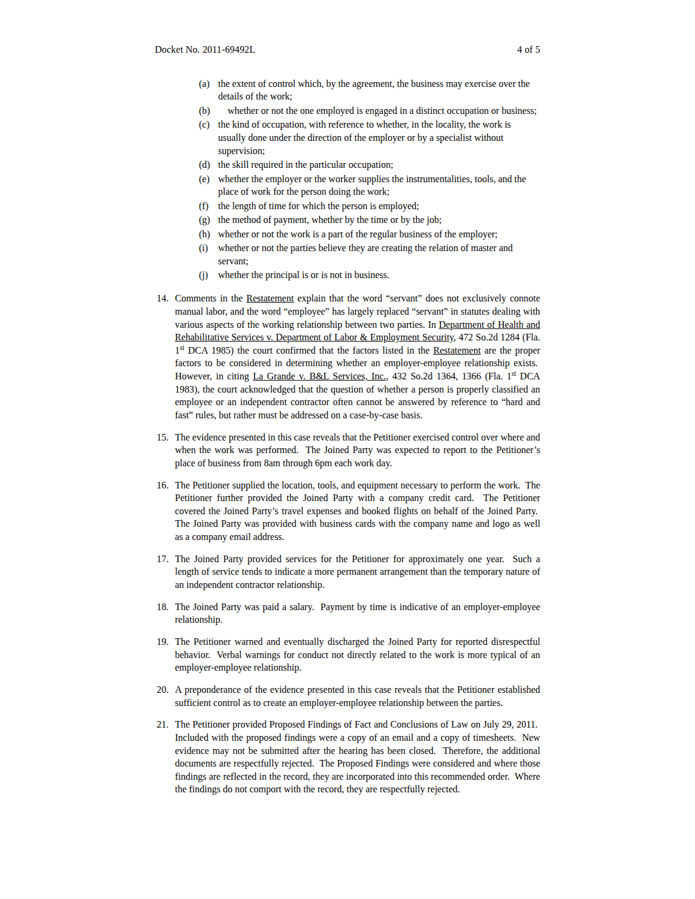Docket No. 2011-69492L 4 of 5
(a) the extent of control which, by the agreement, the business may exercise over the details of the work;
(b) whether or not the one employed is engaged in a distinct occupation or business;
(c) the kind of occupation, with reference to whether, in the locality, the work is usually done under the direction of the employer or by a specialist without supervision;
(d) the skill required in the particular occupation;
(e) whether the employer or the worker supplies the instrumentalities, tools, and the place of work for the person doing the work;
(f) the length of time for which the person is employed;
(g) the method of payment, whether by the time or by the job;
(h) whether or not the work is a part of the regular business of the employer;
(i) whether or not the parties believe they are creating the relation of master and servant;
(j) whether the principal is or is not in business.
14. Comments in the Restatement explain that the word “servant” does not exclusively connote manual labor, and the word “employee” has largely replaced “servant” in statutes dealing with various aspects of the working relationship between two parties. In Department of Health and Rehabilitative Services v. Department of Labor & Employment Security, 472 So.2d 1284 (Fla. 1st DCA 1985) the court confirmed that the factors listed in the Restatement are the proper factors to be considered in determining whether an employer-employee relationship exists. However, in citing La Grande v. B&L Services, Inc., 432 So.2d 1364, 1366 (Fla. 1st DCA 1983), the court acknowledged that the question of whether a person is properly classified an employee or an independent contractor often cannot be answered by reference to “hard and fast” rules, but rather must be addressed on a case-by-case basis.
15. The evidence presented in this case reveals that the Petitioner exercised control over where and when the work was performed. The Joined Party was expected to report to the Petitioner’s place of business from 8am through 6pm each work day.
16. The Petitioner supplied the location, tools, and equipment necessary to perform the work. The Petitioner further provided the Joined Party with a company credit card. The Petitioner covered the Joined Party’s travel expenses and booked flights on behalf of the Joined Party. The Joined Party was provided with business cards with the company name and logo as well as a company email address.
17. The Joined Party provided services for the Petitioner for approximately one year. Such a length of service tends to indicate a more permanent arrangement than the temporary nature of an independent contractor relationship.
18. The Joined Party was paid a salary. Payment by time is indicative of an employer-employee relationship.
19. The Petitioner warned and eventually discharged the Joined Party for reported disrespectful behavior. Verbal warnings for conduct not directly related to the work is more typical of an employer-employee relationship.
20. A preponderance of the evidence presented in this case reveals that the Petitioner established sufficient control as to create an employer-employee relationship between the parties.
21. The Petitioner provided Proposed Findings of Fact and Conclusions of Law on July 29, 2011. Included with the proposed findings were a copy of an email and a copy of timesheets. New evidence may not be submitted after the hearing has been closed. Therefore, the additional documents are respectfully rejected. The Proposed Findings were considered and where those findings are reflected in the record, they are incorporated into this recommended order. Where the findings do not comport with the record, they are respectfully rejected.